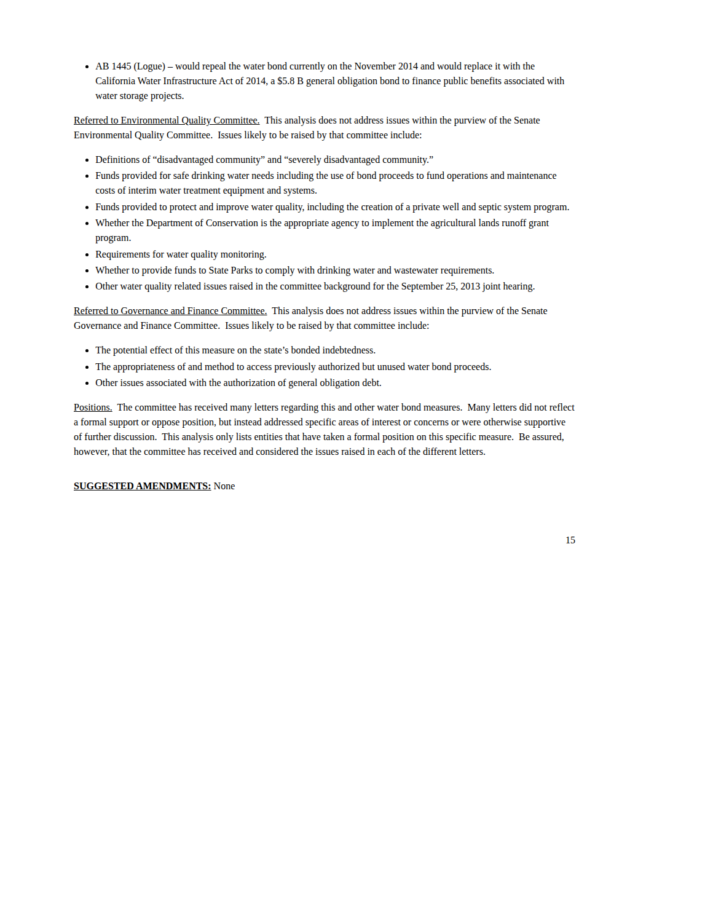AB 1445 (Logue) – would repeal the water bond currently on the November 2014 and would replace it with the California Water Infrastructure Act of 2014, a $5.8 B general obligation bond to finance public benefits associated with water storage projects.
Referred to Environmental Quality Committee. This analysis does not address issues within the purview of the Senate Environmental Quality Committee. Issues likely to be raised by that committee include:
Definitions of “disadvantaged community” and “severely disadvantaged community.”
Funds provided for safe drinking water needs including the use of bond proceeds to fund operations and maintenance costs of interim water treatment equipment and systems.
Funds provided to protect and improve water quality, including the creation of a private well and septic system program.
Whether the Department of Conservation is the appropriate agency to implement the agricultural lands runoff grant program.
Requirements for water quality monitoring.
Whether to provide funds to State Parks to comply with drinking water and wastewater requirements.
Other water quality related issues raised in the committee background for the September 25, 2013 joint hearing.
Referred to Governance and Finance Committee. This analysis does not address issues within the purview of the Senate Governance and Finance Committee. Issues likely to be raised by that committee include:
The potential effect of this measure on the state’s bonded indebtedness.
The appropriateness of and method to access previously authorized but unused water bond proceeds.
Other issues associated with the authorization of general obligation debt.
Positions. The committee has received many letters regarding this and other water bond measures. Many letters did not reflect a formal support or oppose position, but instead addressed specific areas of interest or concerns or were otherwise supportive of further discussion. This analysis only lists entities that have taken a formal position on this specific measure. Be assured, however, that the committee has received and considered the issues raised in each of the different letters.
SUGGESTED AMENDMENTS: None
15